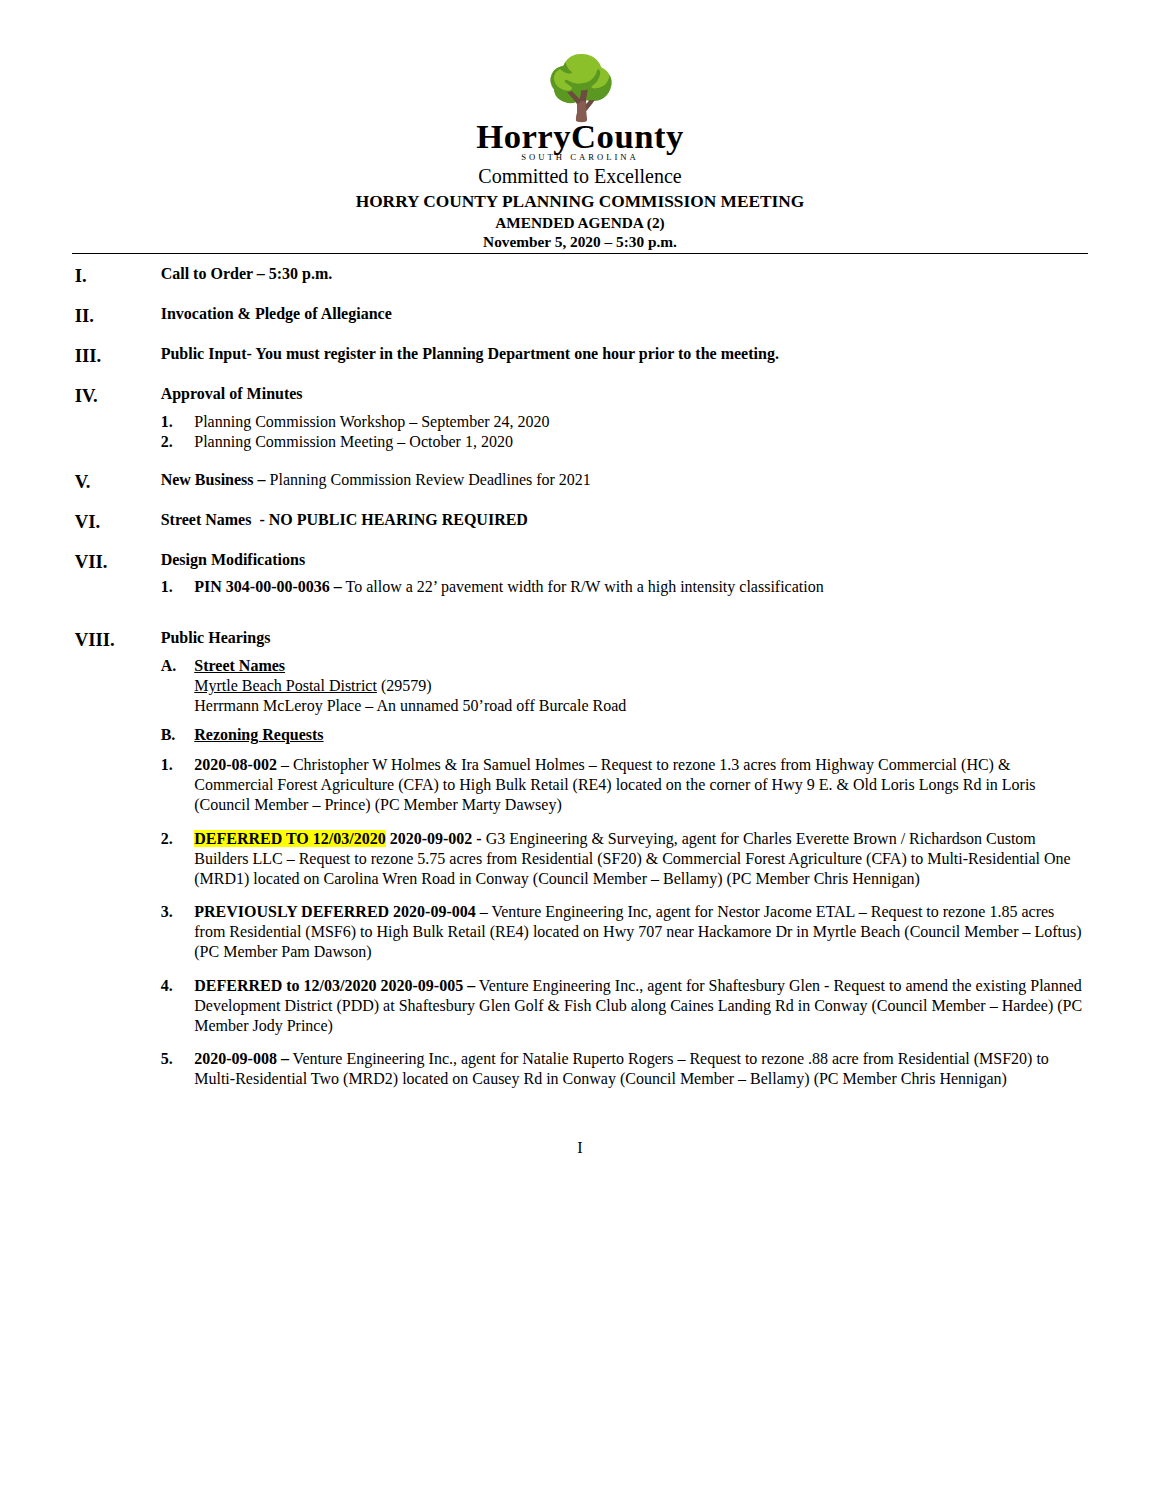🌳
HorryCounty
SOUTH CAROLINA
Committed to Excellence
HORRY COUNTY PLANNING COMMISSION MEETING
AMENDED AGENDA (2)
November 5, 2020 – 5:30 p.m.
I.
Call to Order – 5:30 p.m.
II.
Invocation & Pledge of Allegiance
III.
Public Input- You must register in the Planning Department one hour prior to the meeting.
IV.
Approval of Minutes
1. Planning Commission Workshop – September 24, 2020
2. Planning Commission Meeting – October 1, 2020
V.
New Business – Planning Commission Review Deadlines for 2021
VI.
Street Names - NO PUBLIC HEARING REQUIRED
VII.
Design Modifications
1. PIN 304-00-00-0036 – To allow a 22’ pavement width for R/W with a high intensity classification
VIII.
Public Hearings
A. Street Names
Myrtle Beach Postal District (29579)
Herrmann McLeroy Place – An unnamed 50’road off Burcale Road
B. Rezoning Requests
1. 2020-08-002 – Christopher W Holmes & Ira Samuel Holmes – Request to rezone 1.3 acres from Highway Commercial (HC) & Commercial Forest Agriculture (CFA) to High Bulk Retail (RE4) located on the corner of Hwy 9 E. & Old Loris Longs Rd in Loris (Council Member – Prince) (PC Member Marty Dawsey)
2. DEFERRED TO 12/03/2020 2020-09-002 - G3 Engineering & Surveying, agent for Charles Everette Brown / Richardson Custom Builders LLC – Request to rezone 5.75 acres from Residential (SF20) & Commercial Forest Agriculture (CFA) to Multi-Residential One (MRD1) located on Carolina Wren Road in Conway (Council Member – Bellamy) (PC Member Chris Hennigan)
3. PREVIOUSLY DEFERRED 2020-09-004 – Venture Engineering Inc, agent for Nestor Jacome ETAL – Request to rezone 1.85 acres from Residential (MSF6) to High Bulk Retail (RE4) located on Hwy 707 near Hackamore Dr in Myrtle Beach (Council Member – Loftus) (PC Member Pam Dawson)
4. DEFERRED to 12/03/2020 2020-09-005 – Venture Engineering Inc., agent for Shaftesbury Glen - Request to amend the existing Planned Development District (PDD) at Shaftesbury Glen Golf & Fish Club along Caines Landing Rd in Conway (Council Member – Hardee) (PC Member Jody Prince)
5. 2020-09-008 – Venture Engineering Inc., agent for Natalie Ruperto Rogers – Request to rezone .88 acre from Residential (MSF20) to Multi-Residential Two (MRD2) located on Causey Rd in Conway (Council Member – Bellamy) (PC Member Chris Hennigan)
I